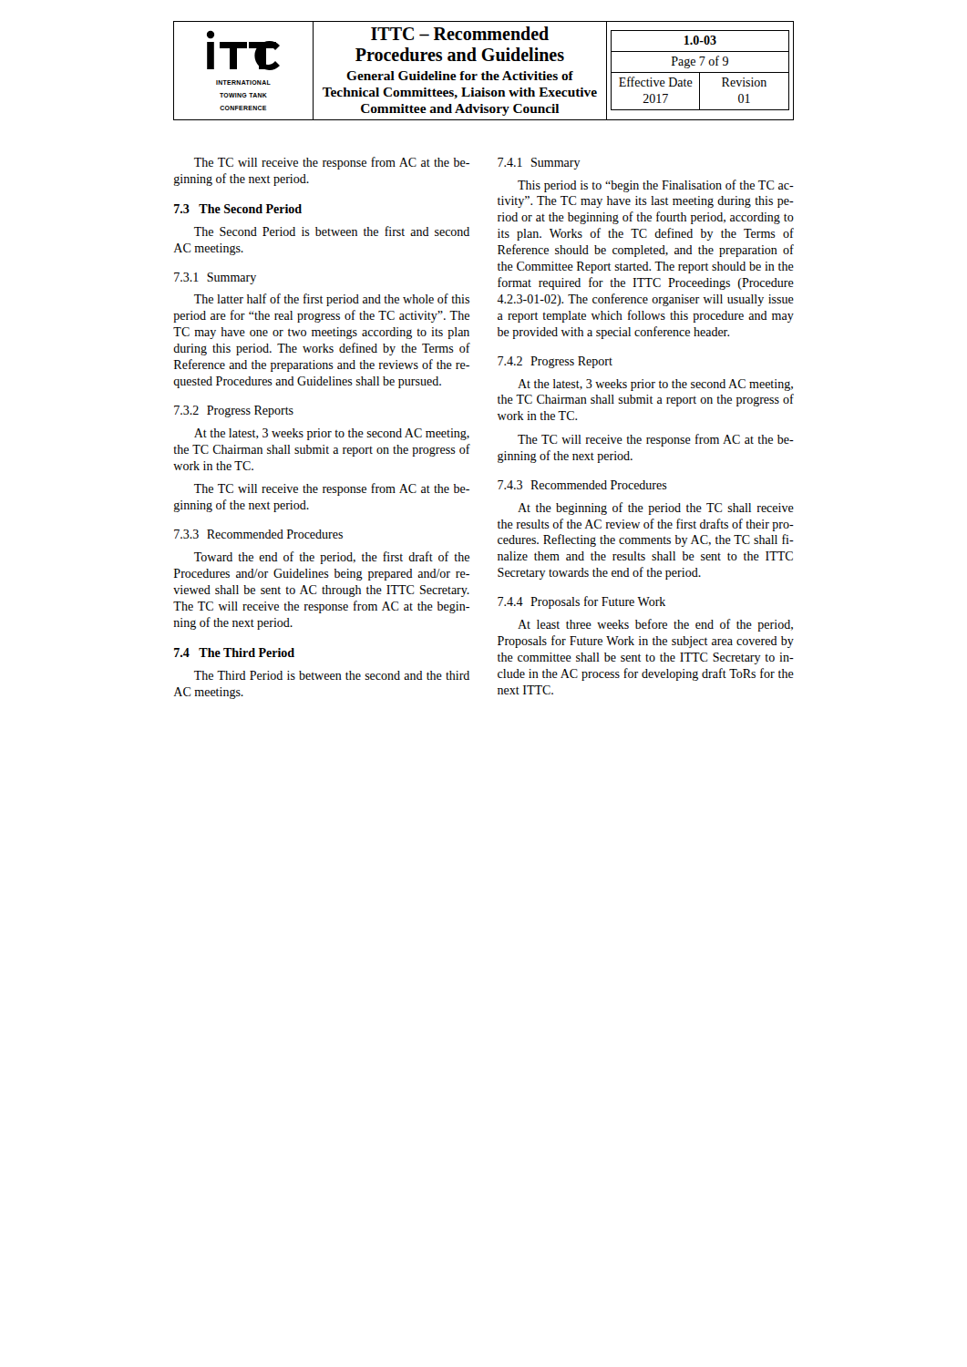| INTERNATIONAL TOWING TANK CONFERENCE | ITTC – Recommended Procedures and Guidelines General Guideline for the Activities of Technical Committees, Liaison with Executive Committee and Advisory Council | / 1.0-03 / / Page 7 of 9 / / Effective Date 2017 / Revision 01 / |
The TC will receive the response from AC at the beginning of the next period.
7.3 The Second Period
The Second Period is between the first and second AC meetings.
7.3.1 Summary
The latter half of the first period and the whole of this period are for “the real progress of the TC activity”. The TC may have one or two meetings according to its plan during this period. The works defined by the Terms of Reference and the preparations and the reviews of the requested Procedures and Guidelines shall be pursued.
7.3.2 Progress Reports
At the latest, 3 weeks prior to the second AC meeting, the TC Chairman shall submit a report on the progress of work in the TC.
The TC will receive the response from AC at the beginning of the next period.
7.3.3 Recommended Procedures
Toward the end of the period, the first draft of the Procedures and/or Guidelines being prepared and/or reviewed shall be sent to AC through the ITTC Secretary. The TC will receive the response from AC at the beginning of the next period.
7.4 The Third Period
The Third Period is between the second and the third AC meetings.
7.4.1 Summary
This period is to “begin the Finalisation of the TC activity”. The TC may have its last meeting during this period or at the beginning of the fourth period, according to its plan. Works of the TC defined by the Terms of Reference should be completed, and the preparation of the Committee Report started. The report should be in the format required for the ITTC Proceedings (Procedure 4.2.3-01-02). The conference organiser will usually issue a report template which follows this procedure and may be provided with a special conference header.
7.4.2 Progress Report
At the latest, 3 weeks prior to the second AC meeting, the TC Chairman shall submit a report on the progress of work in the TC.
The TC will receive the response from AC at the beginning of the next period.
7.4.3 Recommended Procedures
At the beginning of the period the TC shall receive the results of the AC review of the first drafts of their procedures. Reflecting the comments by AC, the TC shall finalize them and the results shall be sent to the ITTC Secretary towards the end of the period.
7.4.4 Proposals for Future Work
At least three weeks before the end of the period, Proposals for Future Work in the subject area covered by the committee shall be sent to the ITTC Secretary to include in the AC process for developing draft ToRs for the next ITTC.